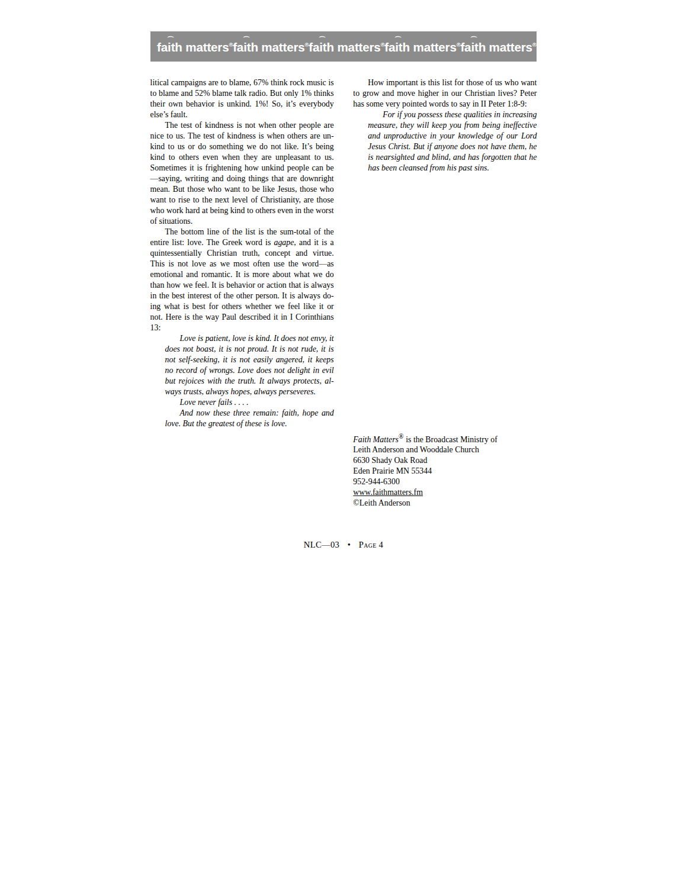⌒faith matters® ⌒faith matters® ⌒faith matters® ⌒faith matters® ⌒faith matters®
litical campaigns are to blame, 67% think rock music is to blame and 52% blame talk radio. But only 1% thinks their own behavior is unkind. 1%! So, it’s everybody else’s fault.
The test of kindness is not when other people are nice to us. The test of kindness is when others are unkind to us or do something we do not like. It’s being kind to others even when they are unpleasant to us. Sometimes it is frightening how unkind people can be—saying, writing and doing things that are downright mean. But those who want to be like Jesus, those who want to rise to the next level of Christianity, are those who work hard at being kind to others even in the worst of situations.
The bottom line of the list is the sum-total of the entire list: love. The Greek word is agape, and it is a quintessentially Christian truth, concept and virtue. This is not love as we most often use the word—as emotional and romantic. It is more about what we do than how we feel. It is behavior or action that is always in the best interest of the other person. It is always doing what is best for others whether we feel like it or not. Here is the way Paul described it in I Corinthians 13:
Love is patient, love is kind. It does not envy, it does not boast, it is not proud. It is not rude, it is not self-seeking, it is not easily angered, it keeps no record of wrongs. Love does not delight in evil but rejoices with the truth. It always protects, always trusts, always hopes, always perseveres.
Love never fails . . . .
And now these three remain: faith, hope and love. But the greatest of these is love.
How important is this list for those of us who want to grow and move higher in our Christian lives? Peter has some very pointed words to say in II Peter 1:8-9:
For if you possess these qualities in increasing measure, they will keep you from being ineffective and unproductive in your knowledge of our Lord Jesus Christ. But if anyone does not have them, he is nearsighted and blind, and has forgotten that he has been cleansed from his past sins.
Faith Matters® is the Broadcast Ministry of
Leith Anderson and Wooddale Church
6630 Shady Oak Road
Eden Prairie MN 55344
952-944-6300
www.faithmatters.fm
©Leith Anderson
NLC—03 • Page 4